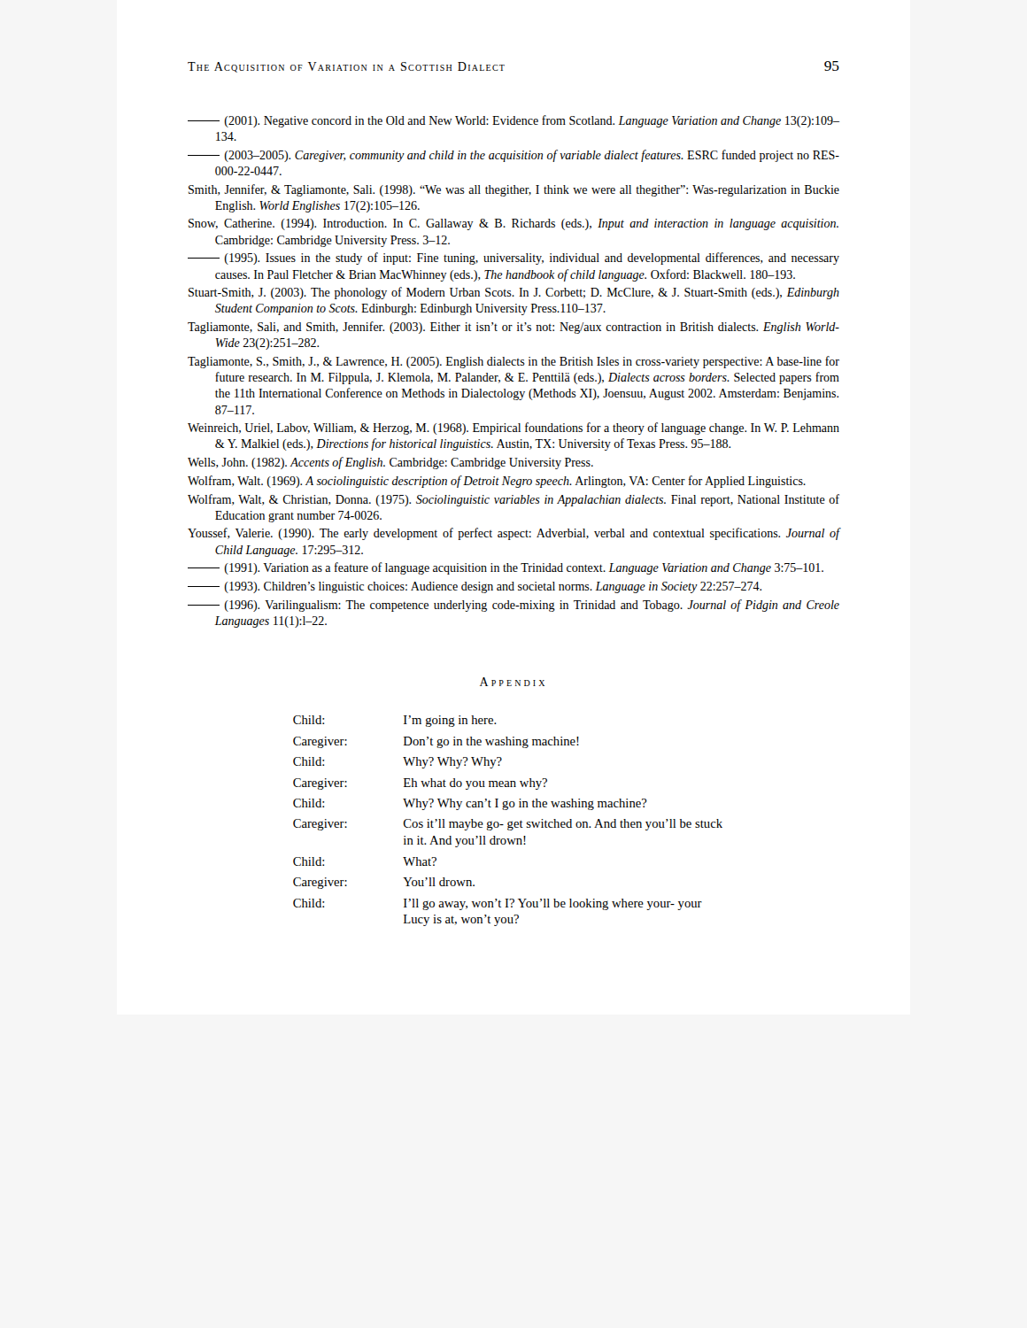The Acquisition of Variation in a Scottish Dialect 95
(2001). Negative concord in the Old and New World: Evidence from Scotland. Language Variation and Change 13(2):109–134.
(2003–2005). Caregiver, community and child in the acquisition of variable dialect features. ESRC funded project no RES-000-22-0447.
Smith, Jennifer, & Tagliamonte, Sali. (1998). “We was all thegither, I think we were all thegither”: Was-regularization in Buckie English. World Englishes 17(2):105–126.
Snow, Catherine. (1994). Introduction. In C. Gallaway & B. Richards (eds.), Input and interaction in language acquisition. Cambridge: Cambridge University Press. 3–12.
(1995). Issues in the study of input: Fine tuning, universality, individual and developmental differences, and necessary causes. In Paul Fletcher & Brian MacWhinney (eds.), The handbook of child language. Oxford: Blackwell. 180–193.
Stuart-Smith, J. (2003). The phonology of Modern Urban Scots. In J. Corbett; D. McClure, & J. Stuart-Smith (eds.), Edinburgh Student Companion to Scots. Edinburgh: Edinburgh University Press.110–137.
Tagliamonte, Sali, and Smith, Jennifer. (2003). Either it isn’t or it’s not: Neg/aux contraction in British dialects. English World-Wide 23(2):251–282.
Tagliamonte, S., Smith, J., & Lawrence, H. (2005). English dialects in the British Isles in cross-variety perspective: A base-line for future research. In M. Filppula, J. Klemola, M. Palander, & E. Penttilä (eds.), Dialects across borders. Selected papers from the 11th International Conference on Methods in Dialectology (Methods XI), Joensuu, August 2002. Amsterdam: Benjamins. 87–117.
Weinreich, Uriel, Labov, William, & Herzog, M. (1968). Empirical foundations for a theory of language change. In W. P. Lehmann & Y. Malkiel (eds.), Directions for historical linguistics. Austin, TX: University of Texas Press. 95–188.
Wells, John. (1982). Accents of English. Cambridge: Cambridge University Press.
Wolfram, Walt. (1969). A sociolinguistic description of Detroit Negro speech. Arlington, VA: Center for Applied Linguistics.
Wolfram, Walt, & Christian, Donna. (1975). Sociolinguistic variables in Appalachian dialects. Final report, National Institute of Education grant number 74-0026.
Youssef, Valerie. (1990). The early development of perfect aspect: Adverbial, verbal and contextual specifications. Journal of Child Language. 17:295–312.
(1991). Variation as a feature of language acquisition in the Trinidad context. Language Variation and Change 3:75–101.
(1993). Children’s linguistic choices: Audience design and societal norms. Language in Society 22:257–274.
(1996). Varilingualism: The competence underlying code-mixing in Trinidad and Tobago. Journal of Pidgin and Creole Languages 11(1):l–22.
Appendix
| Child: | I’m going in here. |
| Caregiver: | Don’t go in the washing machine! |
| Child: | Why? Why? Why? |
| Caregiver: | Eh what do you mean why? |
| Child: | Why? Why can’t I go in the washing machine? |
| Caregiver: | Cos it’ll maybe go- get switched on. And then you’ll be stuck in it. And you’ll drown! |
| Child: | What? |
| Caregiver: | You’ll drown. |
| Child: | I’ll go away, won’t I? You’ll be looking where your- your Lucy is at, won’t you? |